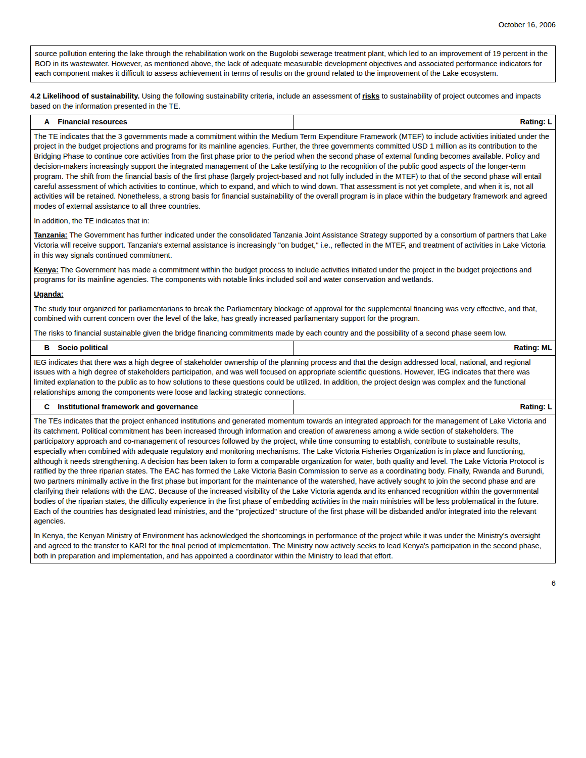October 16, 2006
source pollution entering the lake through the rehabilitation work on the Bugolobi sewerage treatment plant, which led to an improvement of 19 percent in the BOD in its wastewater. However, as mentioned above, the lack of adequate measurable development objectives and associated performance indicators for each component makes it difficult to assess achievement in terms of results on the ground related to the improvement of the Lake ecosystem.
4.2 Likelihood of sustainability. Using the following sustainability criteria, include an assessment of risks to sustainability of project outcomes and impacts based on the information presented in the TE.
| A Financial resources | Rating: L |
| The TE indicates that the 3 governments made a commitment within the Medium Term Expenditure Framework (MTEF) to include activities initiated under the project in the budget projections and programs for its mainline agencies. Further, the three governments committed USD 1 million as its contribution to the Bridging Phase to continue core activities from the first phase prior to the period when the second phase of external funding becomes available. Policy and decision-makers increasingly support the integrated management of the Lake testifying to the recognition of the public good aspects of the longer-term program. The shift from the financial basis of the first phase (largely project-based and not fully included in the MTEF) to that of the second phase will entail careful assessment of which activities to continue, which to expand, and which to wind down. That assessment is not yet complete, and when it is, not all activities will be retained. Nonetheless, a strong basis for financial sustainability of the overall program is in place within the budgetary framework and agreed modes of external assistance to all three countries. In addition, the TE indicates that in: Tanzania: The Government has further indicated under the consolidated Tanzania Joint Assistance Strategy supported by a consortium of partners that Lake Victoria will receive support. Tanzania's external assistance is increasingly "on budget," i.e., reflected in the MTEF, and treatment of activities in Lake Victoria in this way signals continued commitment. Kenya: The Government has made a commitment within the budget process to include activities initiated under the project in the budget projections and programs for its mainline agencies. The components with notable links included soil and water conservation and wetlands. Uganda: The study tour organized for parliamentarians to break the Parliamentary blockage of approval for the supplemental financing was very effective, and that, combined with current concern over the level of the lake, has greatly increased parliamentary support for the program. The risks to financial sustainable given the bridge financing commitments made by each country and the possibility of a second phase seem low. |
| B Socio political | Rating: ML |
| IEG indicates that there was a high degree of stakeholder ownership of the planning process and that the design addressed local, national, and regional issues with a high degree of stakeholders participation, and was well focused on appropriate scientific questions. However, IEG indicates that there was limited explanation to the public as to how solutions to these questions could be utilized. In addition, the project design was complex and the functional relationships among the components were loose and lacking strategic connections. |
| C Institutional framework and governance | Rating: L |
| The TEs indicates that the project enhanced institutions and generated momentum towards an integrated approach for the management of Lake Victoria and its catchment. Political commitment has been increased through information and creation of awareness among a wide section of stakeholders. The participatory approach and co-management of resources followed by the project, while time consuming to establish, contribute to sustainable results, especially when combined with adequate regulatory and monitoring mechanisms. The Lake Victoria Fisheries Organization is in place and functioning, although it needs strengthening. A decision has been taken to form a comparable organization for water, both quality and level. The Lake Victoria Protocol is ratified by the three riparian states. The EAC has formed the Lake Victoria Basin Commission to serve as a coordinating body. Finally, Rwanda and Burundi, two partners minimally active in the first phase but important for the maintenance of the watershed, have actively sought to join the second phase and are clarifying their relations with the EAC. Because of the increased visibility of the Lake Victoria agenda and its enhanced recognition within the governmental bodies of the riparian states, the difficulty experience in the first phase of embedding activities in the main ministries will be less problematical in the future. Each of the countries has designated lead ministries, and the "projectized" structure of the first phase will be disbanded and/or integrated into the relevant agencies. In Kenya, the Kenyan Ministry of Environment has acknowledged the shortcomings in performance of the project while it was under the Ministry's oversight and agreed to the transfer to KARI for the final period of implementation. The Ministry now actively seeks to lead Kenya's participation in the second phase, both in preparation and implementation, and has appointed a coordinator within the Ministry to lead that effort. |
6